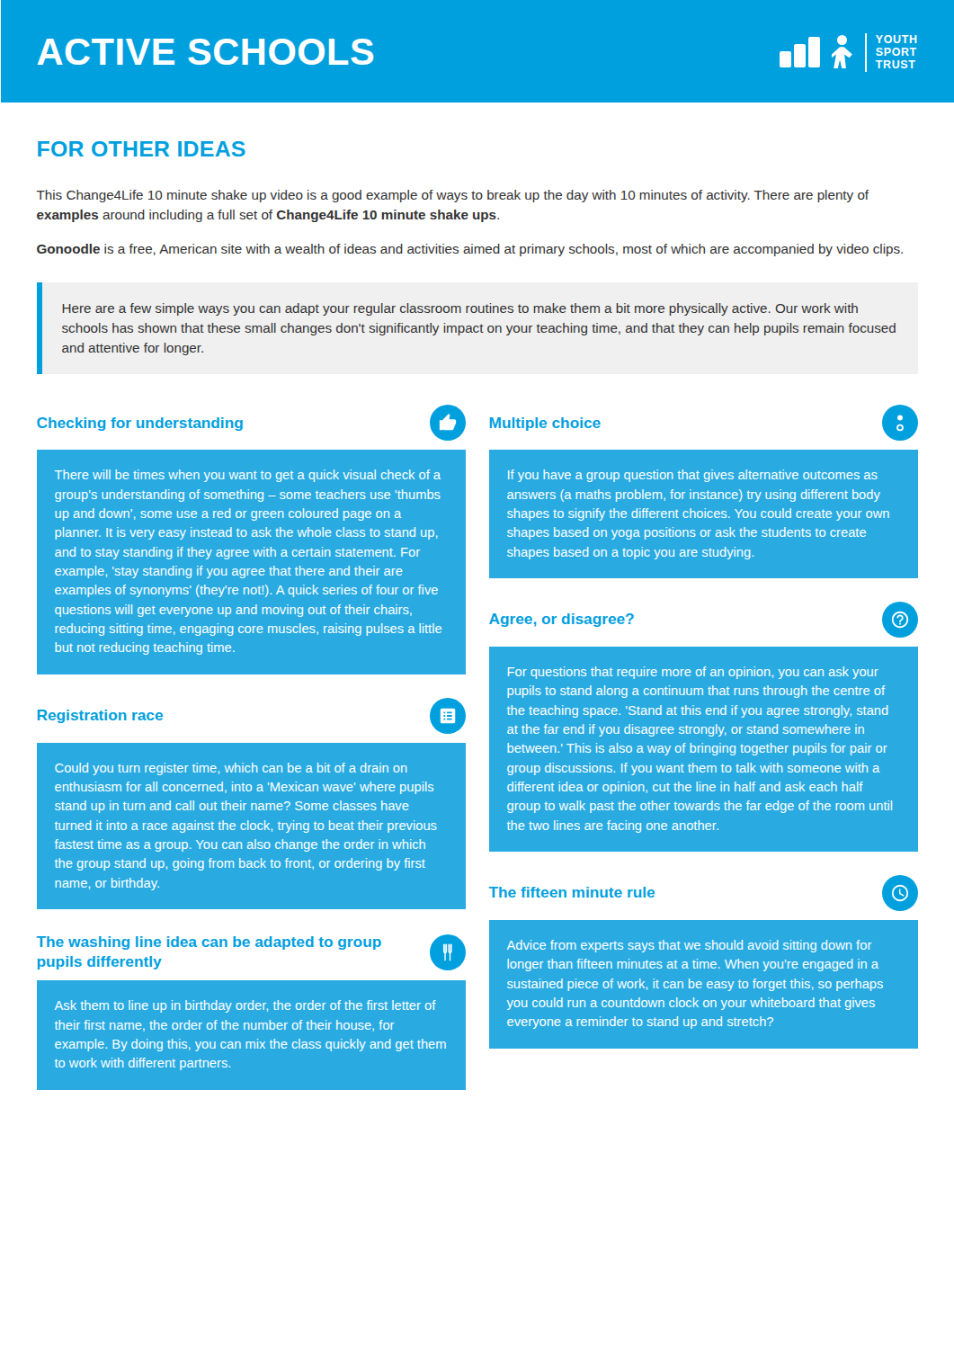Active Schools
Youth
Sport
Trust
For other ideas
This Change4Life 10 minute shake up video is a good example of ways to break up the day with 10 minutes of activity. There are plenty of examples around including a full set of Change4Life 10 minute shake ups.
Gonoodle is a free, American site with a wealth of ideas and activities aimed at primary schools, most of which are accompanied by video clips.
Here are a few simple ways you can adapt your regular classroom routines to make them a bit more physically active. Our work with schools has shown that these small changes don't significantly impact on your teaching time, and that they can help pupils remain focused and attentive for longer.
Checking for understanding
There will be times when you want to get a quick visual check of a group's understanding of something – some teachers use 'thumbs up and down', some use a red or green coloured page on a planner. It is very easy instead to ask the whole class to stand up, and to stay standing if they agree with a certain statement. For example, 'stay standing if you agree that there and their are examples of synonyms' (they're not!). A quick series of four or five questions will get everyone up and moving out of their chairs, reducing sitting time, engaging core muscles, raising pulses a little but not reducing teaching time.
Registration race
Could you turn register time, which can be a bit of a drain on enthusiasm for all concerned, into a 'Mexican wave' where pupils stand up in turn and call out their name? Some classes have turned it into a race against the clock, trying to beat their previous fastest time as a group. You can also change the order in which the group stand up, going from back to front, or ordering by first name, or birthday.
The washing line idea can be adapted to group pupils differently
Ask them to line up in birthday order, the order of the first letter of their first name, the order of the number of their house, for example. By doing this, you can mix the class quickly and get them to work with different partners.
Multiple choice
If you have a group question that gives alternative outcomes as answers (a maths problem, for instance) try using different body shapes to signify the different choices. You could create your own shapes based on yoga positions or ask the students to create shapes based on a topic you are studying.
Agree, or disagree?
For questions that require more of an opinion, you can ask your pupils to stand along a continuum that runs through the centre of the teaching space. 'Stand at this end if you agree strongly, stand at the far end if you disagree strongly, or stand somewhere in between.' This is also a way of bringing together pupils for pair or group discussions. If you want them to talk with someone with a different idea or opinion, cut the line in half and ask each half group to walk past the other towards the far edge of the room until the two lines are facing one another.
The fifteen minute rule
Advice from experts says that we should avoid sitting down for longer than fifteen minutes at a time. When you're engaged in a sustained piece of work, it can be easy to forget this, so perhaps you could run a countdown clock on your whiteboard that gives everyone a reminder to stand up and stretch?